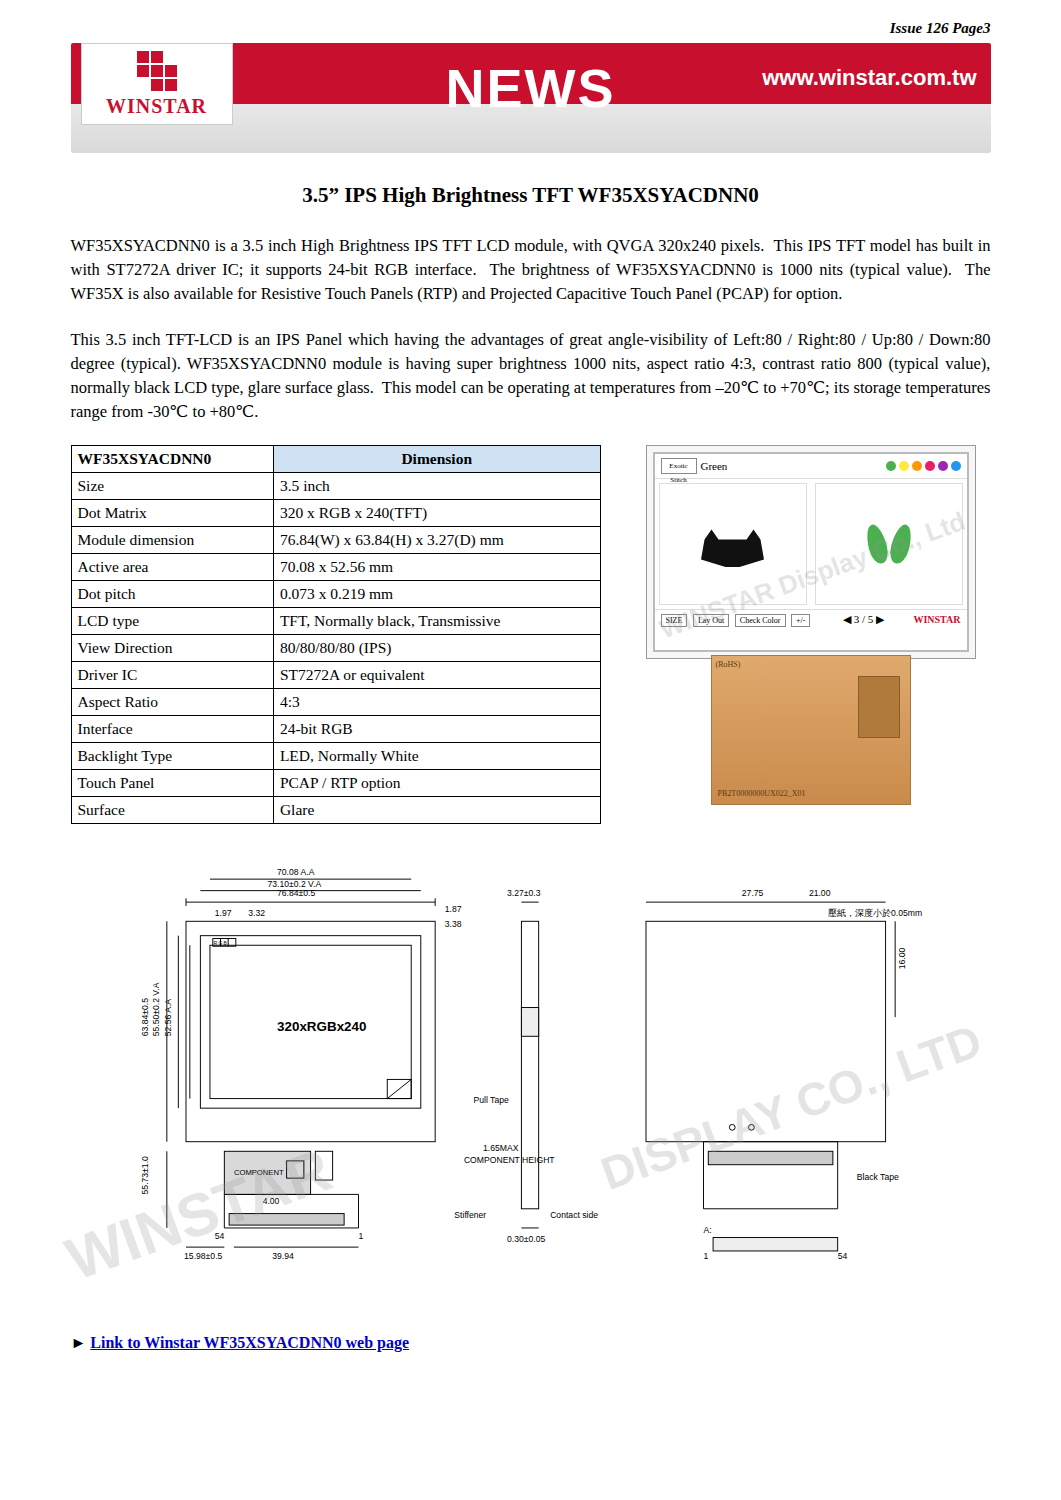Issue 126 Page3
WINSTAR
NEWS
www.winstar.com.tw
3.5” IPS High Brightness TFT WF35XSYACDNN0
WF35XSYACDNN0 is a 3.5 inch High Brightness IPS TFT LCD module, with QVGA 320x240 pixels. This IPS TFT model has built in with ST7272A driver IC; it supports 24-bit RGB interface. The brightness of WF35XSYACDNN0 is 1000 nits (typical value). The WF35X is also available for Resistive Touch Panels (RTP) and Projected Capacitive Touch Panel (PCAP) for option.
This 3.5 inch TFT-LCD is an IPS Panel which having the advantages of great angle-visibility of Left:80 / Right:80 / Up:80 / Down:80 degree (typical). WF35XSYACDNN0 module is having super brightness 1000 nits, aspect ratio 4:3, contrast ratio 800 (typical value), normally black LCD type, glare surface glass. This model can be operating at temperatures from –20℃ to +70℃; its storage temperatures range from -30℃ to +80℃.
| WF35XSYACDNN0 | Dimension |
| --- | --- |
| Size | 3.5 inch |
| Dot Matrix | 320 x RGB x 240(TFT) |
| Module dimension | 76.84(W) x 63.84(H) x 3.27(D) mm |
| Active area | 70.08 x 52.56 mm |
| Dot pitch | 0.073 x 0.219 mm |
| LCD type | TFT, Normally black, Transmissive |
| View Direction | 80/80/80/80 (IPS) |
| Driver IC | ST7272A or equivalent |
| Aspect Ratio | 4:3 |
| Interface | 24-bit RGB |
| Backlight Type | LED, Normally White |
| Touch Panel | PCAP / RTP option |
| Surface | Glare |
Exotic Stitch
Green
SIZE Lay Out Check Color +/-
◀ 3 / 5 ▶
WINSTAR
(RoHS)
PB2T0000000UX022_X01
320xRGBx240 R G B COMPONENT 54 1 76.84±0.5 73.10±0.2 V.A 70.08 A.A 63.84±0.5 55.50±0.2 V.A 52.56 A.A 55.73±1.0 15.98±0.5 39.94 1.97 3.32 1.87 3.38 4.00 3.27±0.3 1.65MAX COMPONENT HEIGHT Pull Tape Stiffener Contact side 0.30±0.05 27.75 21.00 壓紙，深度小於0.05mm 16.00 Black Tape A: 1 54
►Link to Winstar WF35XSYACDNN0 web page
WINSTAR
DISPLAY CO., LTD
WINSTAR Display Co., Ltd